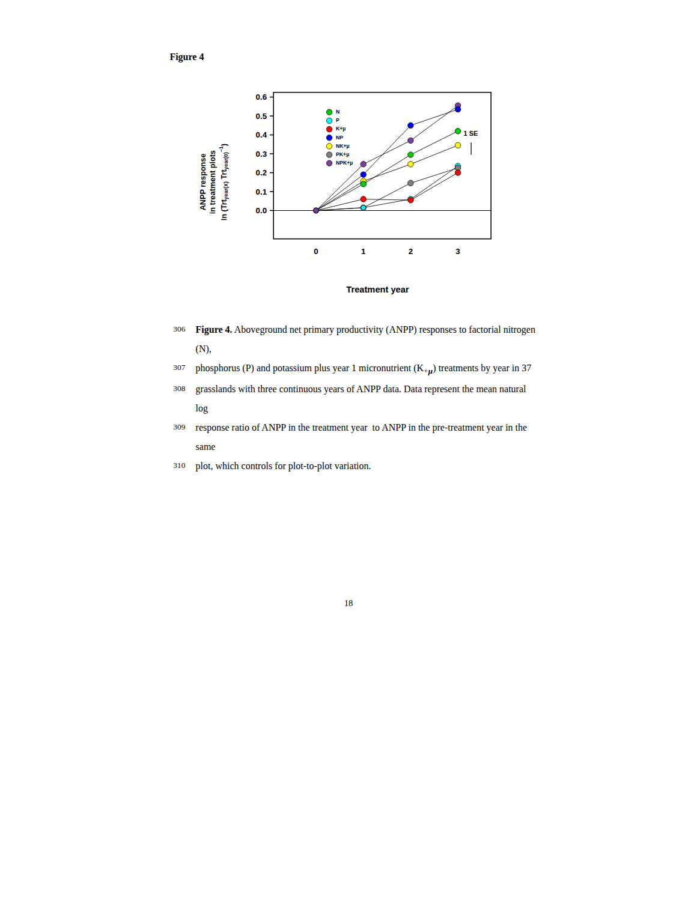Figure 4
ANPP response
in treatment plots
ln (Trtyear(X) Trtyear(0)−1)
mapping: y = 270 - value*400 (0.1 -> 40px) 0.6 0.5 0.4 0.3 0.2 0.1 0.0 0 1 2 3 N P K+µ NP NK+µ PK+µ NPK+µ 1 SE
Treatment year
306
Figure 4. Aboveground net primary productivity (ANPP) responses to factorial nitrogen (N),
307
phosphorus (P) and potassium plus year 1 micronutrient (K+µ) treatments by year in 37
308
grasslands with three continuous years of ANPP data. Data represent the mean natural log
309
response ratio of ANPP in the treatment year to ANPP in the pre-treatment year in the same
310
plot, which controls for plot-to-plot variation.
18